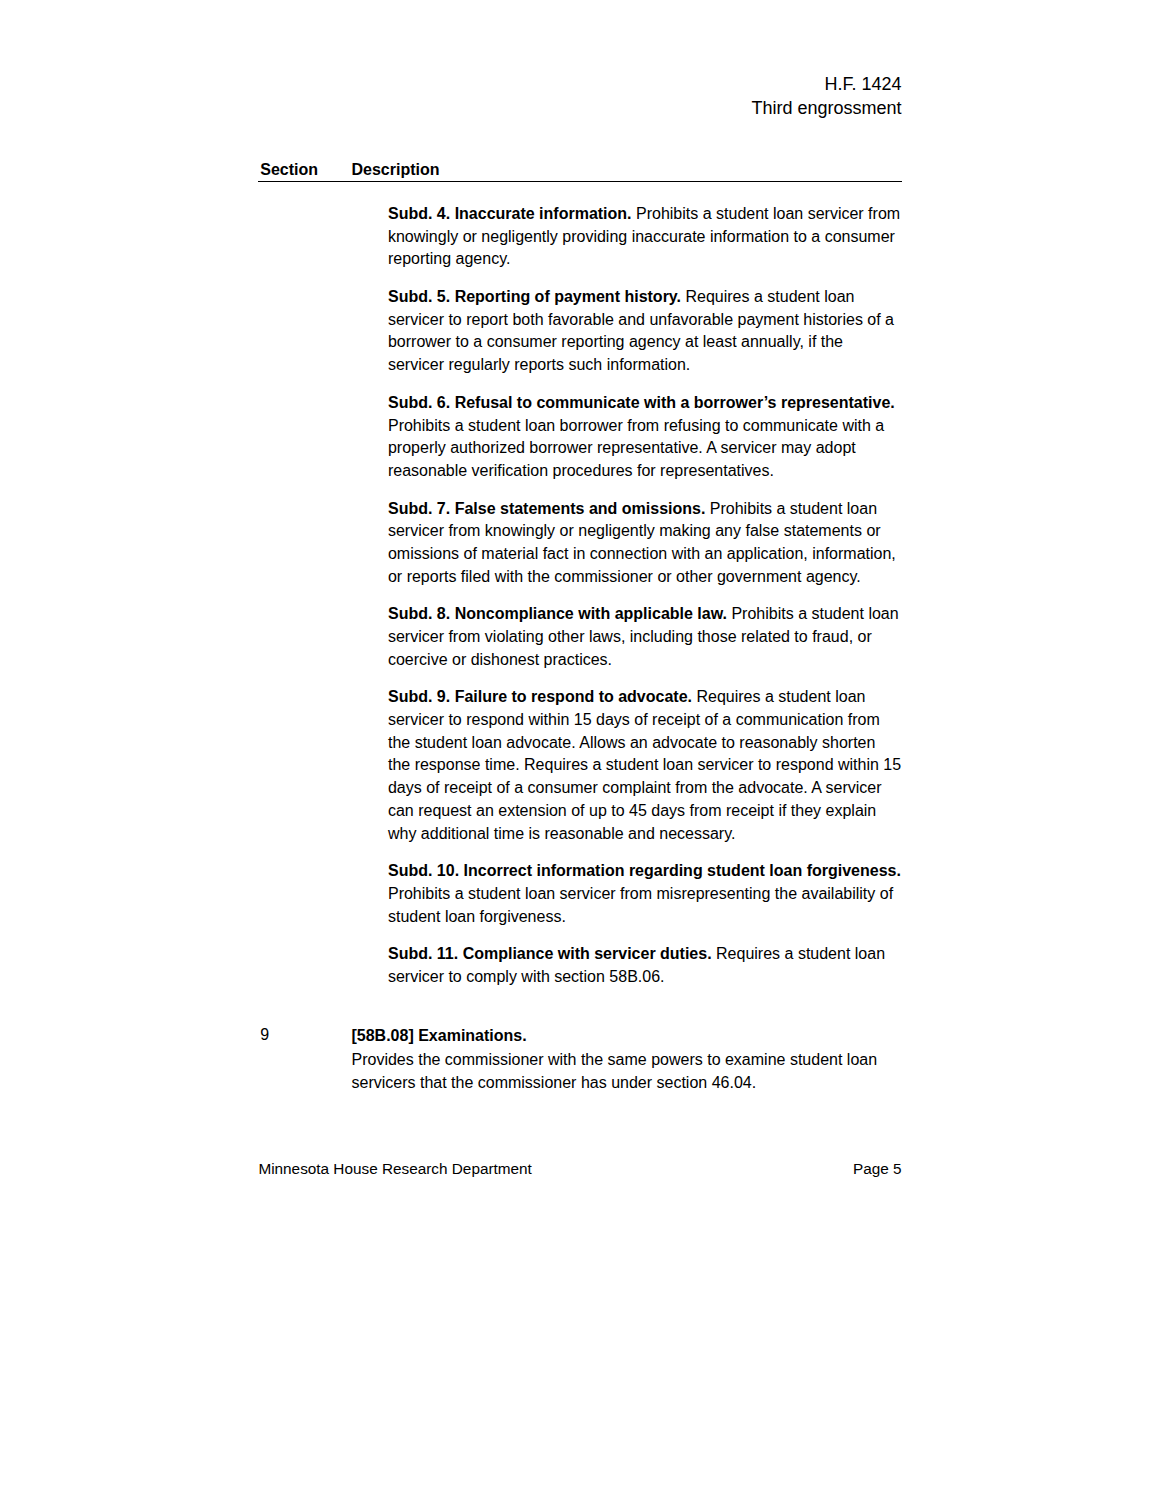H.F. 1424
Third engrossment
Section
Description
Subd. 4. Inaccurate information. Prohibits a student loan servicer from knowingly or negligently providing inaccurate information to a consumer reporting agency.
Subd. 5. Reporting of payment history. Requires a student loan servicer to report both favorable and unfavorable payment histories of a borrower to a consumer reporting agency at least annually, if the servicer regularly reports such information.
Subd. 6. Refusal to communicate with a borrower’s representative. Prohibits a student loan borrower from refusing to communicate with a properly authorized borrower representative. A servicer may adopt reasonable verification procedures for representatives.
Subd. 7. False statements and omissions. Prohibits a student loan servicer from knowingly or negligently making any false statements or omissions of material fact in connection with an application, information, or reports filed with the commissioner or other government agency.
Subd. 8. Noncompliance with applicable law. Prohibits a student loan servicer from violating other laws, including those related to fraud, or coercive or dishonest practices.
Subd. 9. Failure to respond to advocate. Requires a student loan servicer to respond within 15 days of receipt of a communication from the student loan advocate. Allows an advocate to reasonably shorten the response time. Requires a student loan servicer to respond within 15 days of receipt of a consumer complaint from the advocate. A servicer can request an extension of up to 45 days from receipt if they explain why additional time is reasonable and necessary.
Subd. 10. Incorrect information regarding student loan forgiveness. Prohibits a student loan servicer from misrepresenting the availability of student loan forgiveness.
Subd. 11. Compliance with servicer duties. Requires a student loan servicer to comply with section 58B.06.
9
[58B.08] Examinations.
Provides the commissioner with the same powers to examine student loan servicers that the commissioner has under section 46.04.
Minnesota House Research Department
Page 5